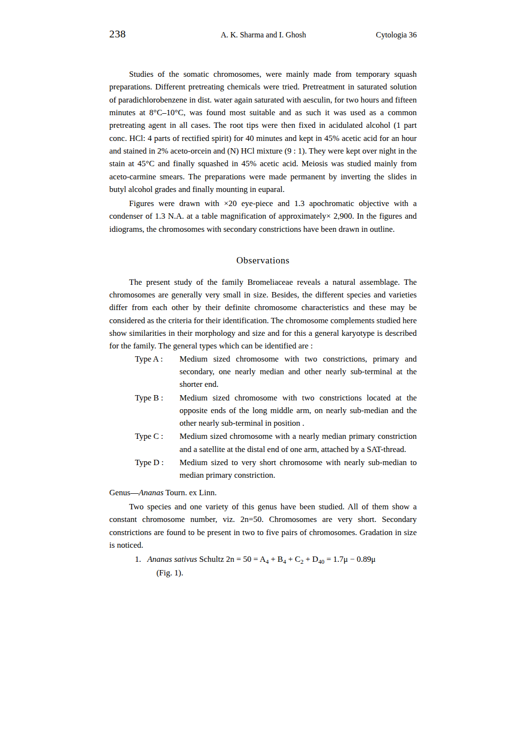238
A. K. Sharma and I. Ghosh
Cytologia 36
Studies of the somatic chromosomes, were mainly made from temporary squash preparations. Different pretreating chemicals were tried. Pretreatment in saturated solution of paradichlorobenzene in dist. water again saturated with aesculin, for two hours and fifteen minutes at 8°C–10°C, was found most suitable and as such it was used as a common pretreating agent in all cases. The root tips were then fixed in acidulated alcohol (1 part conc. HCl: 4 parts of rectified spirit) for 40 minutes and kept in 45% acetic acid for an hour and stained in 2% aceto-orcein and (N) HCl mixture (9 : 1). They were kept over night in the stain at 45°C and finally squashed in 45% acetic acid. Meiosis was studied mainly from aceto-carmine smears. The preparations were made permanent by inverting the slides in butyl alcohol grades and finally mounting in euparal.
Figures were drawn with ×20 eye-piece and 1.3 apochromatic objective with a condenser of 1.3 N.A. at a table magnification of approximately× 2,900. In the figures and idiograms, the chromosomes with secondary constrictions have been drawn in outline.
Observations
The present study of the family Bromeliaceae reveals a natural assemblage. The chromosomes are generally very small in size. Besides, the different species and varieties differ from each other by their definite chromosome characteristics and these may be considered as the criteria for their identification. The chromosome complements studied here show similarities in their morphology and size and for this a general karyotype is described for the family. The general types which can be identified are :
Type A : Medium sized chromosome with two constrictions, primary and secondary, one nearly median and other nearly sub-terminal at the shorter end.
Type B : Medium sized chromosome with two constrictions located at the opposite ends of the long middle arm, on nearly sub-median and the other nearly sub-terminal in position .
Type C : Medium sized chromosome with a nearly median primary constriction and a satellite at the distal end of one arm, attached by a SAT-thread.
Type D : Medium sized to very short chromosome with nearly sub-median to median primary constriction.
Genus—Ananas Tourn. ex Linn.
Two species and one variety of this genus have been studied. All of them show a constant chromosome number, viz. 2n=50. Chromosomes are very short. Secondary constrictions are found to be present in two to five pairs of chromosomes. Gradation in size is noticed.
1. Ananas sativus Schultz 2n = 50 = A4 + B4 + C2 + D40 = 1.7μ − 0.89μ(Fig. 1).